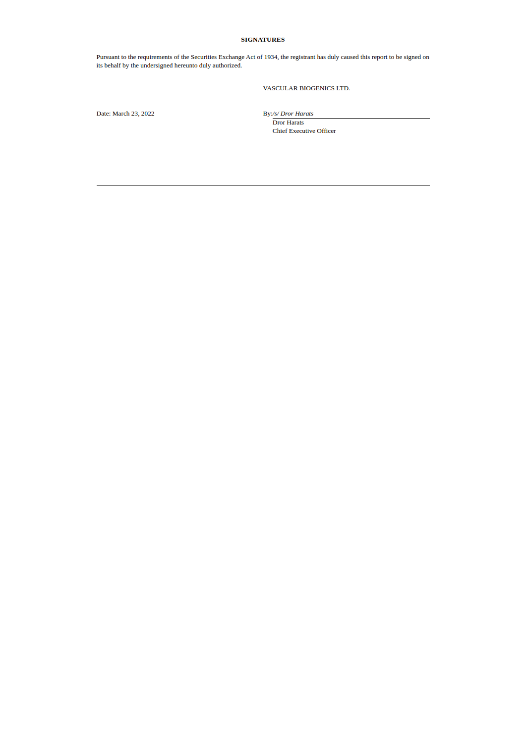SIGNATURES
Pursuant to the requirements of the Securities Exchange Act of 1934, the registrant has duly caused this report to be signed on its behalf by the undersigned hereunto duly authorized.
| | VASCULAR BIOGENICS LTD. |
| Date: March 23, 2022 | / By: / /s/ Dror Harats / / / Dror Harats / / / Chief Executive Officer / |